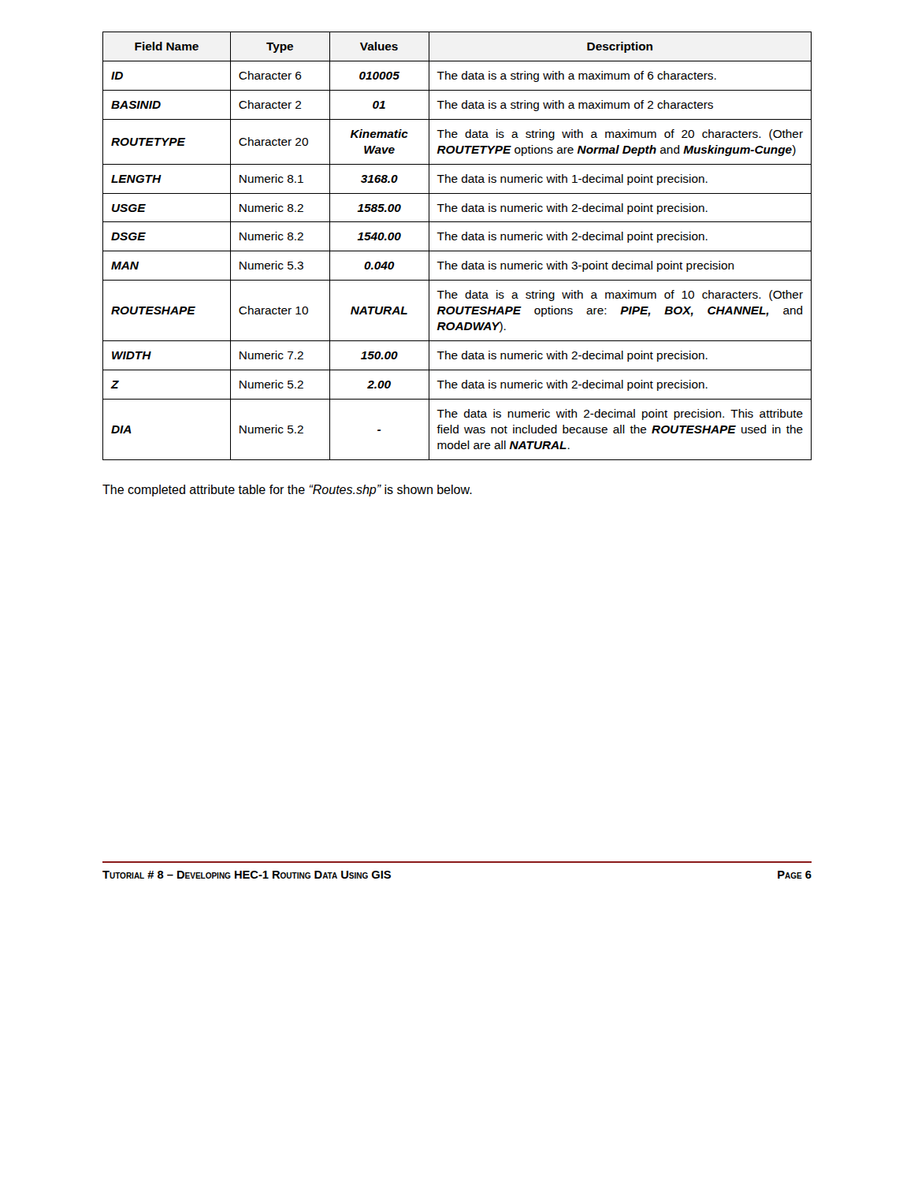| Field Name | Type | Values | Description |
| --- | --- | --- | --- |
| ID | Character 6 | 010005 | The data is a string with a maximum of 6 characters. |
| BASINID | Character 2 | 01 | The data is a string with a maximum of 2 characters |
| ROUTETYPE | Character 20 | Kinematic Wave | The data is a string with a maximum of 20 characters. (Other ROUTETYPE options are Normal Depth and Muskingum-Cunge ) |
| LENGTH | Numeric 8.1 | 3168.0 | The data is numeric with 1-decimal point precision. |
| USGE | Numeric 8.2 | 1585.00 | The data is numeric with 2-decimal point precision. |
| DSGE | Numeric 8.2 | 1540.00 | The data is numeric with 2-decimal point precision. |
| MAN | Numeric 5.3 | 0.040 | The data is numeric with 3-point decimal point precision |
| ROUTESHAPE | Character 10 | NATURAL | The data is a string with a maximum of 10 characters. (Other ROUTESHAPE options are: PIPE, BOX, CHANNEL, and ROADWAY ). |
| WIDTH | Numeric 7.2 | 150.00 | The data is numeric with 2-decimal point precision. |
| Z | Numeric 5.2 | 2.00 | The data is numeric with 2-decimal point precision. |
| DIA | Numeric 5.2 | - | The data is numeric with 2-decimal point precision. This attribute field was not included because all the ROUTESHAPE used in the model are all NATURAL . |
The completed attribute table for the “Routes.shp” is shown below.
Tutorial # 8 – Developing HEC-1 Routing Data Using GIS Page 6